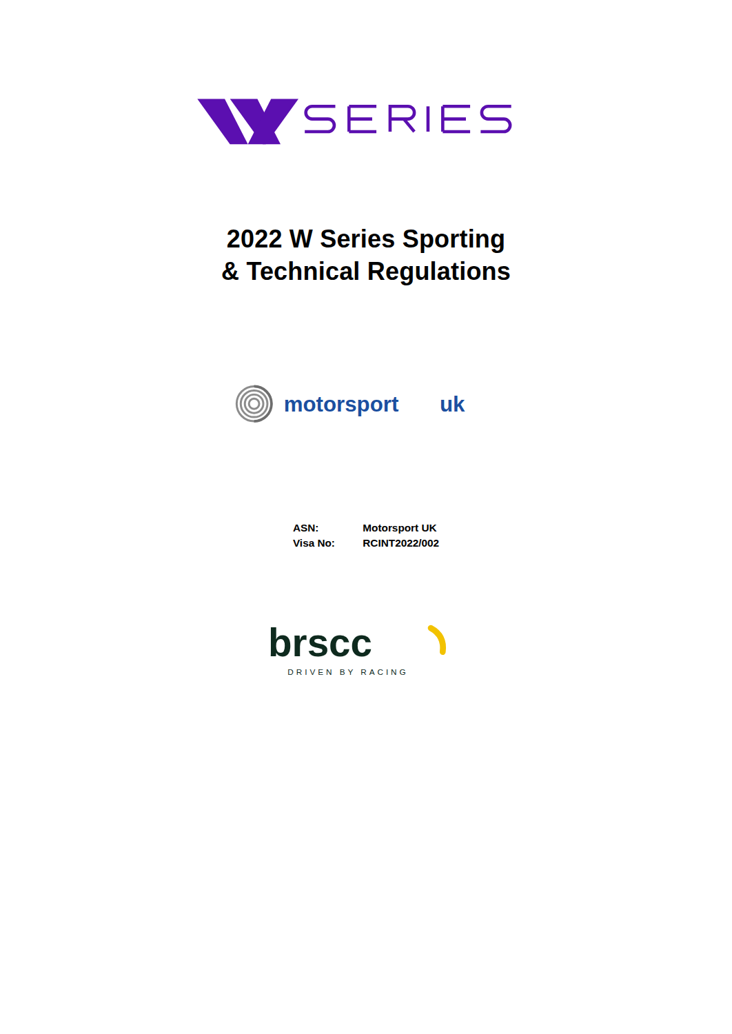W Series
2022 W Series Sporting
& Technical Regulations
Motorsport UK motorsport uk
| ASN: | Motorsport UK |
| Visa No: | RCINT2022/002 |
BRSCC — Driven by Racing brscc DRIVEN BY RACING